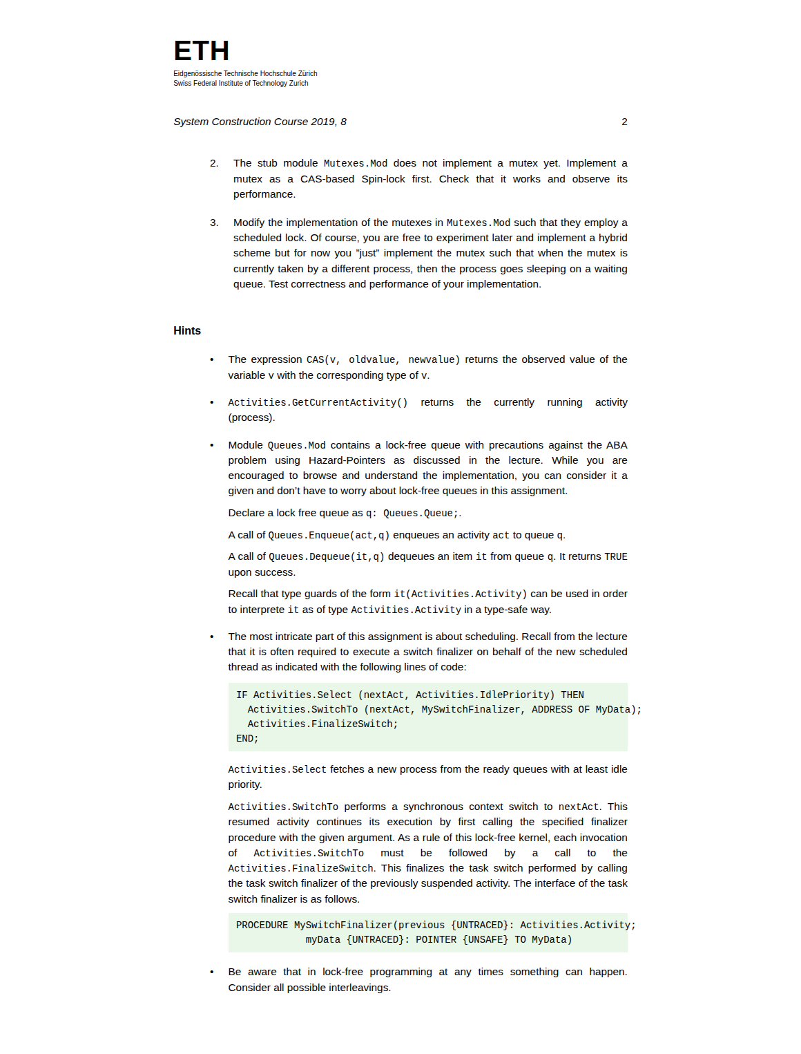ETH
Eidgenössische Technische Hochschule Zürich
Swiss Federal Institute of Technology Zurich
System Construction Course 2019, 8 2
2. The stub module Mutexes.Mod does not implement a mutex yet. Implement a mutex as a CAS-based Spin-lock first. Check that it works and observe its performance.
3. Modify the implementation of the mutexes in Mutexes.Mod such that they employ a scheduled lock. Of course, you are free to experiment later and implement a hybrid scheme but for now you ”just” implement the mutex such that when the mutex is currently taken by a different process, then the process goes sleeping on a waiting queue. Test correctness and performance of your implementation.
Hints
The expression CAS(v, oldvalue, newvalue) returns the observed value of the variable v with the corresponding type of v.
Activities.GetCurrentActivity() returns the currently running activity (process).
Module Queues.Mod contains a lock-free queue with precautions against the ABA problem using Hazard-Pointers as discussed in the lecture. While you are encouraged to browse and understand the implementation, you can consider it a given and don’t have to worry about lock-free queues in this assignment.
Declare a lock free queue as q: Queues.Queue;.
A call of Queues.Enqueue(act,q) enqueues an activity act to queue q.
A call of Queues.Dequeue(it,q) dequeues an item it from queue q. It returns TRUE upon success.
Recall that type guards of the form it(Activities.Activity) can be used in order to interprete it as of type Activities.Activity in a type-safe way.
The most intricate part of this assignment is about scheduling. Recall from the lecture that it is often required to execute a switch finalizer on behalf of the new scheduled thread as indicated with the following lines of code:
IF Activities.Select (nextAct, Activities.IdlePriority) THEN
  Activities.SwitchTo (nextAct, MySwitchFinalizer, ADDRESS OF MyData);
  Activities.FinalizeSwitch;
END;
Activities.Select fetches a new process from the ready queues with at least idle priority.
Activities.SwitchTo performs a synchronous context switch to nextAct. This resumed activity continues its execution by first calling the specified finalizer procedure with the given argument. As a rule of this lock-free kernel, each invocation of Activities.SwitchTo must be followed by a call to the Activities.FinalizeSwitch. This finalizes the task switch performed by calling the task switch finalizer of the previously suspended activity. The interface of the task switch finalizer is as follows.
PROCEDURE MySwitchFinalizer(previous {UNTRACED}: Activities.Activity;
            myData {UNTRACED}: POINTER {UNSAFE} TO MyData)
Be aware that in lock-free programming at any times something can happen. Consider all possible interleavings.